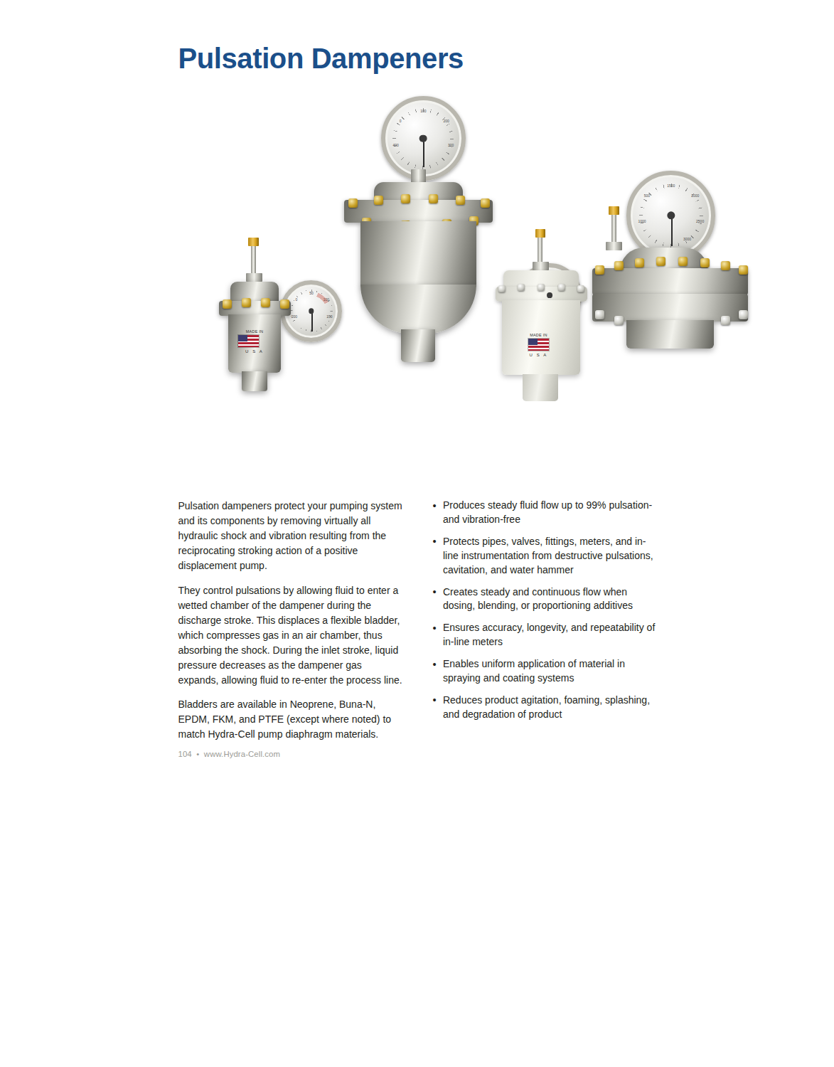Pulsation Dampeners
0 50 100 150 200
MADE IN
U S A
0 100 200 300 400
0 25 50 75 100
MADE IN
U S A
500 1500 2000 2500 3000 1000
Pulsation dampeners protect your pumping system and its components by removing virtually all hydraulic shock and vibration resulting from the reciprocating stroking action of a positive displacement pump.
They control pulsations by allowing fluid to enter a wetted chamber of the dampener during the discharge stroke. This displaces a flexible bladder, which compresses gas in an air chamber, thus absorbing the shock. During the inlet stroke, liquid pressure decreases as the dampener gas expands, allowing fluid to re-enter the process line.
Bladders are available in Neoprene, Buna-N, EPDM, FKM, and PTFE (except where noted) to match Hydra-Cell pump diaphragm materials.
Produces steady fluid flow up to 99% pulsation- and vibration-free
Protects pipes, valves, fittings, meters, and in-line instrumentation from destructive pulsations, cavitation, and water hammer
Creates steady and continuous flow when dosing, blending, or proportioning additives
Ensures accuracy, longevity, and repeatability of in-line meters
Enables uniform application of material in spraying and coating systems
Reduces product agitation, foaming, splashing, and degradation of product
104 • www.Hydra-Cell.com